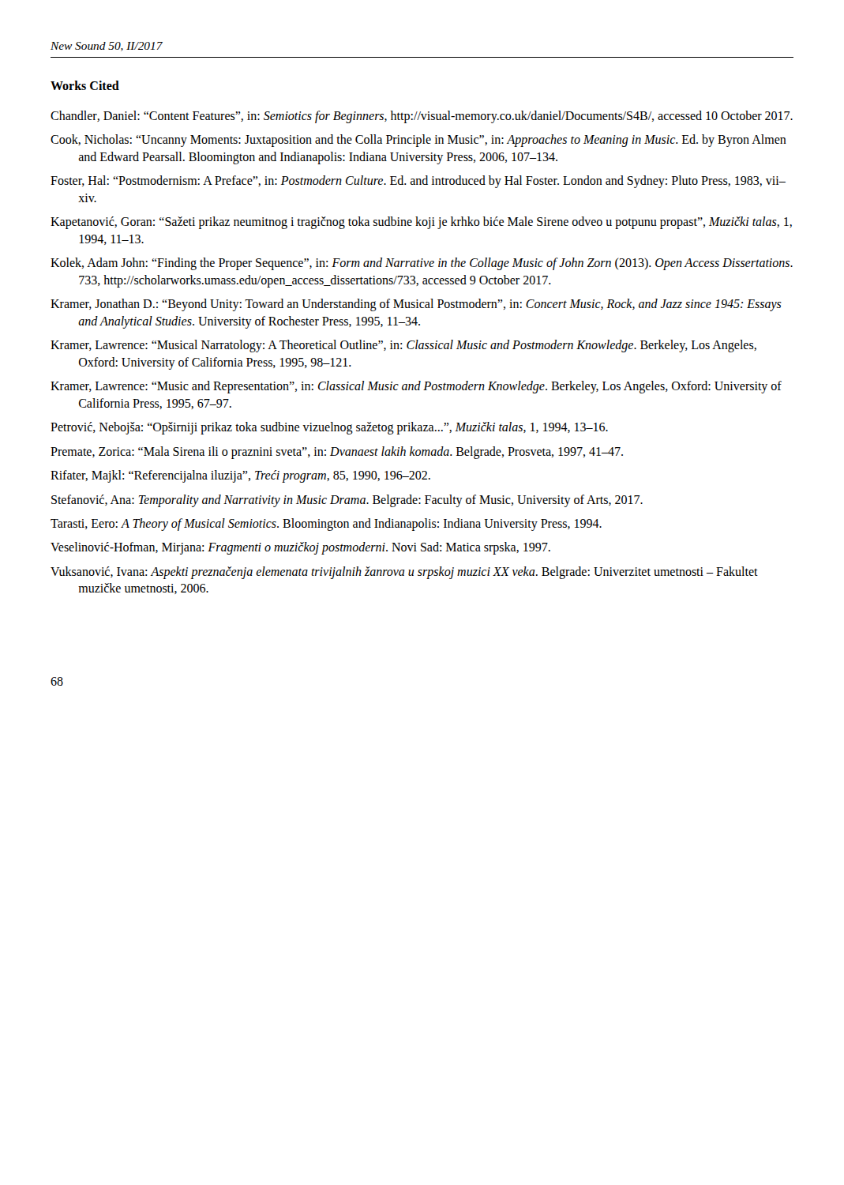New Sound 50, II/2017
Works Cited
Chandler, Daniel: “Content Features”, in: Semiotics for Beginners, http://visual-memory.co.uk/daniel/Documents/S4B/, accessed 10 October 2017.
Cook, Nicholas: “Uncanny Moments: Juxtaposition and the Colla Principle in Music”, in: Approaches to Meaning in Music. Ed. by Byron Almen and Edward Pearsall. Bloomington and Indianapolis: Indiana University Press, 2006, 107–134.
Foster, Hal: “Postmodernism: A Preface”, in: Postmodern Culture. Ed. and introduced by Hal Foster. London and Sydney: Pluto Press, 1983, vii–xiv.
Kapetanović, Goran: “Sažeti prikaz neumitnog i tragičnog toka sudbine koji je krhko biće Male Sirene odveo u potpunu propast”, Muzički talas, 1, 1994, 11–13.
Kolek, Adam John: “Finding the Proper Sequence”, in: Form and Narrative in the Collage Music of John Zorn (2013). Open Access Dissertations. 733, http://scholarworks.umass.edu/open_access_dissertations/733, accessed 9 October 2017.
Kramer, Jonathan D.: “Beyond Unity: Toward an Understanding of Musical Postmodern”, in: Concert Music, Rock, and Jazz since 1945: Essays and Analytical Studies. University of Rochester Press, 1995, 11–34.
Kramer, Lawrence: “Musical Narratology: A Theoretical Outline”, in: Classical Music and Postmodern Knowledge. Berkeley, Los Angeles, Oxford: University of California Press, 1995, 98–121.
Kramer, Lawrence: “Music and Representation”, in: Classical Music and Postmodern Knowledge. Berkeley, Los Angeles, Oxford: University of California Press, 1995, 67–97.
Petrović, Nebojša: “Opširniji prikaz toka sudbine vizuelnog sažetog prikaza...”, Muzički talas, 1, 1994, 13–16.
Premate, Zorica: “Mala Sirena ili o praznini sveta”, in: Dvanaest lakih komada. Belgrade, Prosveta, 1997, 41–47.
Rifater, Majkl: “Referencijalna iluzija”, Treći program, 85, 1990, 196–202.
Stefanović, Ana: Temporality and Narrativity in Music Drama. Belgrade: Faculty of Music, University of Arts, 2017.
Tarasti, Eero: A Theory of Musical Semiotics. Bloomington and Indianapolis: Indiana University Press, 1994.
Veselinović-Hofman, Mirjana: Fragmenti o muzičkoj postmoderni. Novi Sad: Matica srpska, 1997.
Vuksanović, Ivana: Aspekti preznačenja elemenata trivijalnih žanrova u srpskoj muzici XX veka. Belgrade: Univerzitet umetnosti – Fakultet muzičke umetnosti, 2006.
68